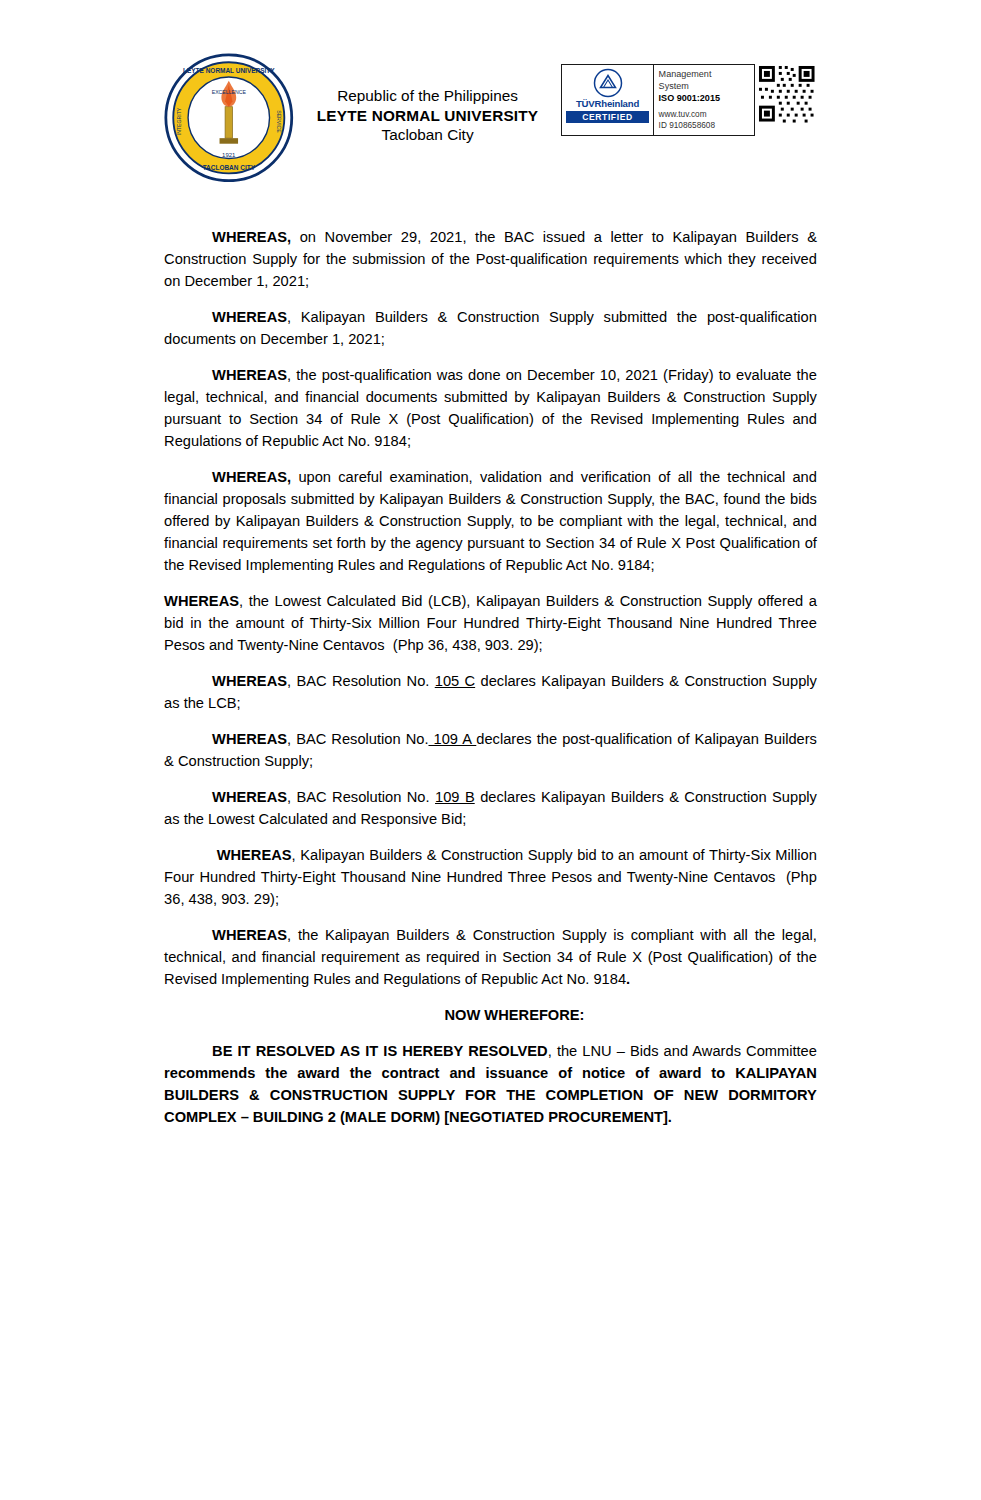LEYTE NORMAL UNIVERSITY TACLOBAN CITY 1921 INTEGRITY EXCELLENCE SERVICE
Republic of the Philippines
LEYTE NORMAL UNIVERSITY
Tacloban City
TÜVRheinland
CERTIFIED
Management
System
ISO 9001:2015
www.tuv.com
ID 9108658608
WHEREAS, on November 29, 2021, the BAC issued a letter to Kalipayan Builders & Construction Supply for the submission of the Post-qualification requirements which they received on December 1, 2021;
WHEREAS, Kalipayan Builders & Construction Supply submitted the post-qualification documents on December 1, 2021;
WHEREAS, the post-qualification was done on December 10, 2021 (Friday) to evaluate the legal, technical, and financial documents submitted by Kalipayan Builders & Construction Supply pursuant to Section 34 of Rule X (Post Qualification) of the Revised Implementing Rules and Regulations of Republic Act No. 9184;
WHEREAS, upon careful examination, validation and verification of all the technical and financial proposals submitted by Kalipayan Builders & Construction Supply, the BAC, found the bids offered by Kalipayan Builders & Construction Supply, to be compliant with the legal, technical, and financial requirements set forth by the agency pursuant to Section 34 of Rule X Post Qualification of the Revised Implementing Rules and Regulations of Republic Act No. 9184;
WHEREAS, the Lowest Calculated Bid (LCB), Kalipayan Builders & Construction Supply offered a bid in the amount of Thirty-Six Million Four Hundred Thirty-Eight Thousand Nine Hundred Three Pesos and Twenty-Nine Centavos (Php 36, 438, 903. 29);
WHEREAS, BAC Resolution No. 105 C declares Kalipayan Builders & Construction Supply as the LCB;
WHEREAS, BAC Resolution No. 109 A declares the post-qualification of Kalipayan Builders & Construction Supply;
WHEREAS, BAC Resolution No. 109 B declares Kalipayan Builders & Construction Supply as the Lowest Calculated and Responsive Bid;
WHEREAS, Kalipayan Builders & Construction Supply bid to an amount of Thirty-Six Million Four Hundred Thirty-Eight Thousand Nine Hundred Three Pesos and Twenty-Nine Centavos (Php 36, 438, 903. 29);
WHEREAS, the Kalipayan Builders & Construction Supply is compliant with all the legal, technical, and financial requirement as required in Section 34 of Rule X (Post Qualification) of the Revised Implementing Rules and Regulations of Republic Act No. 9184.
NOW WHEREFORE:
BE IT RESOLVED AS IT IS HEREBY RESOLVED, the LNU – Bids and Awards Committee recommends the award the contract and issuance of notice of award to KALIPAYAN BUILDERS & CONSTRUCTION SUPPLY FOR THE COMPLETION OF NEW DORMITORY COMPLEX – BUILDING 2 (MALE DORM) [NEGOTIATED PROCUREMENT].